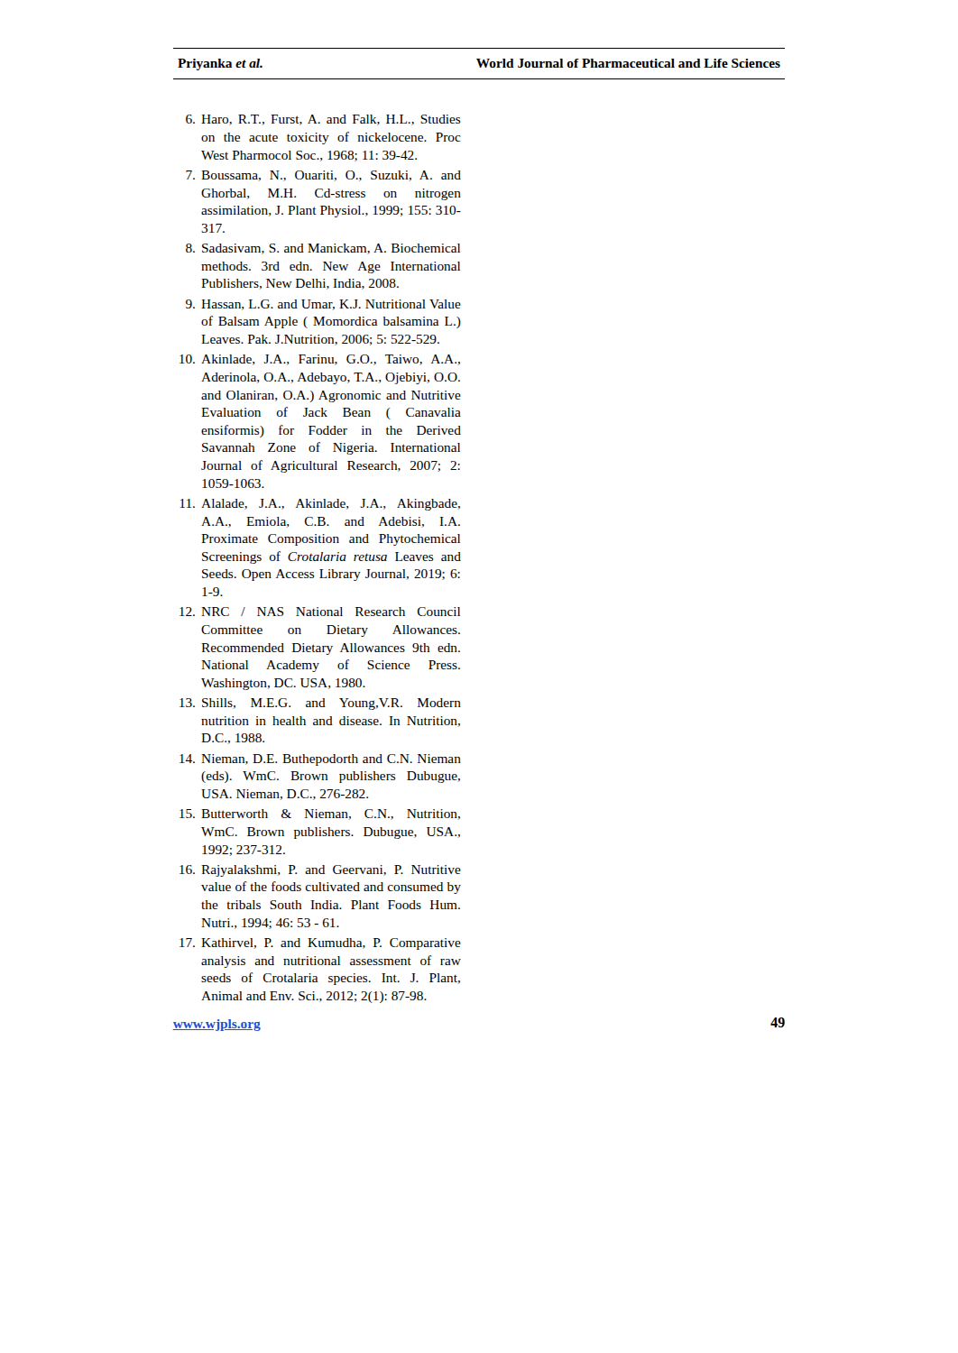Priyanka et al.
World Journal of Pharmaceutical and Life Sciences
Haro, R.T., Furst, A. and Falk, H.L., Studies on the acute toxicity of nickelocene. Proc West Pharmocol Soc., 1968; 11: 39-42.
Boussama, N., Ouariti, O., Suzuki, A. and Ghorbal, M.H. Cd-stress on nitrogen assimilation, J. Plant Physiol., 1999; 155: 310-317.
Sadasivam, S. and Manickam, A. Biochemical methods. 3rd edn. New Age International Publishers, New Delhi, India, 2008.
Hassan, L.G. and Umar, K.J. Nutritional Value of Balsam Apple ( Momordica balsamina L.) Leaves. Pak. J.Nutrition, 2006; 5: 522-529.
Akinlade, J.A., Farinu, G.O., Taiwo, A.A., Aderinola, O.A., Adebayo, T.A., Ojebiyi, O.O. and Olaniran, O.A.) Agronomic and Nutritive Evaluation of Jack Bean ( Canavalia ensiformis) for Fodder in the Derived Savannah Zone of Nigeria. International Journal of Agricultural Research, 2007; 2: 1059-1063.
Alalade, J.A., Akinlade, J.A., Akingbade, A.A., Emiola, C.B. and Adebisi, I.A. Proximate Composition and Phytochemical Screenings of Crotalaria retusa Leaves and Seeds. Open Access Library Journal, 2019; 6: 1-9.
NRC / NAS National Research Council Committee on Dietary Allowances. Recommended Dietary Allowances 9th edn. National Academy of Science Press. Washington, DC. USA, 1980.
Shills, M.E.G. and Young,V.R. Modern nutrition in health and disease. In Nutrition, D.C., 1988.
Nieman, D.E. Buthepodorth and C.N. Nieman (eds). WmC. Brown publishers Dubugue, USA. Nieman, D.C., 276-282.
Butterworth & Nieman, C.N., Nutrition, WmC. Brown publishers. Dubugue, USA., 1992; 237-312.
Rajyalakshmi, P. and Geervani, P. Nutritive value of the foods cultivated and consumed by the tribals South India. Plant Foods Hum. Nutri., 1994; 46: 53 - 61.
Kathirvel, P. and Kumudha, P. Comparative analysis and nutritional assessment of raw seeds of Crotalaria species. Int. J. Plant, Animal and Env. Sci., 2012; 2(1): 87-98.
www.wjpls.org
49